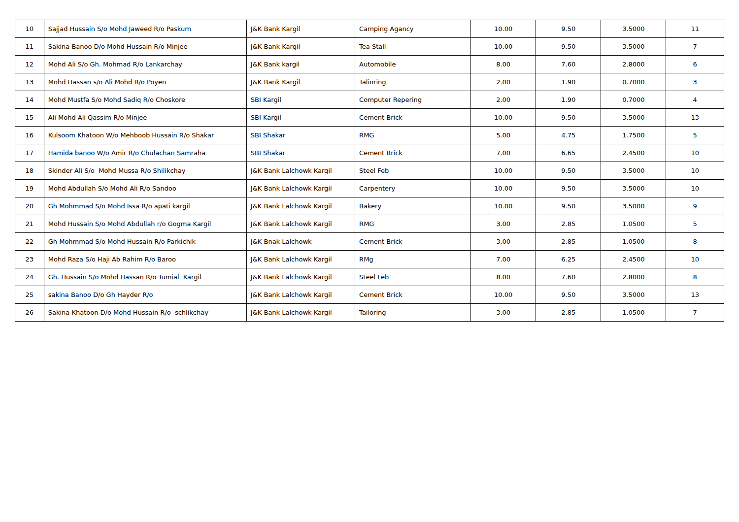| 10 | Sajjad Hussain S/o Mohd Jaweed R/o Paskum | J&K Bank Kargil | Camping Agancy | 10.00 | 9.50 | 3.5000 | 11 |
| 11 | Sakina Banoo D/o Mohd Hussain R/o Minjee | J&K Bank Kargil | Tea Stall | 10.00 | 9.50 | 3.5000 | 7 |
| 12 | Mohd Ali S/o Gh. Mohmad R/o Lankarchay | J&K Bank kargil | Automobile | 8.00 | 7.60 | 2.8000 | 6 |
| 13 | Mohd Hassan s/o Ali Mohd R/o Poyen | J&K Bank Kargil | Talioring | 2.00 | 1.90 | 0.7000 | 3 |
| 14 | Mohd Mustfa S/o Mohd Sadiq R/o Choskore | SBI Kargil | Computer Repering | 2.00 | 1.90 | 0.7000 | 4 |
| 15 | Ali Mohd Ali Qassim R/o Minjee | SBI Kargil | Cement Brick | 10.00 | 9.50 | 3.5000 | 13 |
| 16 | Kulsoom Khatoon W/o Mehboob Hussain R/o Shakar | SBI Shakar | RMG | 5.00 | 4.75 | 1.7500 | 5 |
| 17 | Hamida banoo W/o Amir R/o Chulachan Samraha | SBI Shakar | Cement Brick | 7.00 | 6.65 | 2.4500 | 10 |
| 18 | Skinder Ali S/o Mohd Mussa R/o Shilikchay | J&K Bank Lalchowk Kargil | Steel Feb | 10.00 | 9.50 | 3.5000 | 10 |
| 19 | Mohd Abdullah S/o Mohd Ali R/o Sandoo | J&K Bank Lalchowk Kargil | Carpentery | 10.00 | 9.50 | 3.5000 | 10 |
| 20 | Gh Mohmmad S/o Mohd Issa R/o apati kargil | J&K Bank Lalchowk Kargil | Bakery | 10.00 | 9.50 | 3.5000 | 9 |
| 21 | Mohd Hussain S/o Mohd Abdullah r/o Gogma Kargil | J&K Bank Lalchowk Kargil | RMG | 3.00 | 2.85 | 1.0500 | 5 |
| 22 | Gh Mohmmad S/o Mohd Hussain R/o Parkichik | J&K Bnak Lalchowk | Cement Brick | 3.00 | 2.85 | 1.0500 | 8 |
| 23 | Mohd Raza S/o Haji Ab Rahim R/o Baroo | J&K Bank Lalchowk Kargil | RMg | 7.00 | 6.25 | 2.4500 | 10 |
| 24 | Gh. Hussain S/o Mohd Hassan R/o Tumial Kargil | J&K Bank Lalchowk Kargil | Steel Feb | 8.00 | 7.60 | 2.8000 | 8 |
| 25 | sakina Banoo D/o Gh Hayder R/o | J&K Bank Lalchowk Kargil | Cement Brick | 10.00 | 9.50 | 3.5000 | 13 |
| 26 | Sakina Khatoon D/o Mohd Hussain R/o schlikchay | J&K Bank Lalchowk Kargil | Tailoring | 3.00 | 2.85 | 1.0500 | 7 |